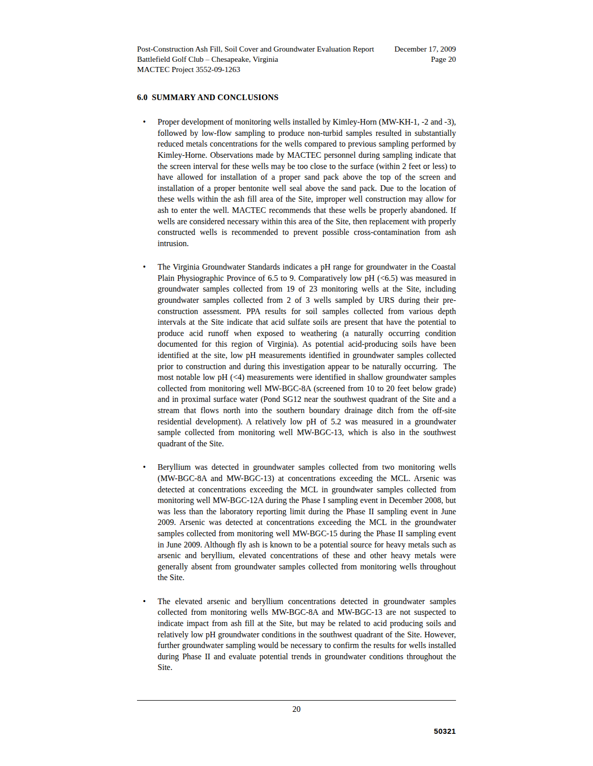| Post-Construction Ash Fill, Soil Cover and Groundwater Evaluation Report | December 17, 2009 |
| Battlefield Golf Club – Chesapeake, Virginia | Page 20 |
| MACTEC Project 3552-09-1263 | |
6.0 SUMMARY AND CONCLUSIONS
Proper development of monitoring wells installed by Kimley-Horn (MW-KH-1, -2 and -3), followed by low-flow sampling to produce non-turbid samples resulted in substantially reduced metals concentrations for the wells compared to previous sampling performed by Kimley-Horne. Observations made by MACTEC personnel during sampling indicate that the screen interval for these wells may be too close to the surface (within 2 feet or less) to have allowed for installation of a proper sand pack above the top of the screen and installation of a proper bentonite well seal above the sand pack. Due to the location of these wells within the ash fill area of the Site, improper well construction may allow for ash to enter the well. MACTEC recommends that these wells be properly abandoned. If wells are considered necessary within this area of the Site, then replacement with properly constructed wells is recommended to prevent possible cross-contamination from ash intrusion.
The Virginia Groundwater Standards indicates a pH range for groundwater in the Coastal Plain Physiographic Province of 6.5 to 9. Comparatively low pH (<6.5) was measured in groundwater samples collected from 19 of 23 monitoring wells at the Site, including groundwater samples collected from 2 of 3 wells sampled by URS during their pre-construction assessment. PPA results for soil samples collected from various depth intervals at the Site indicate that acid sulfate soils are present that have the potential to produce acid runoff when exposed to weathering (a naturally occurring condition documented for this region of Virginia). As potential acid-producing soils have been identified at the site, low pH measurements identified in groundwater samples collected prior to construction and during this investigation appear to be naturally occurring. The most notable low pH (<4) measurements were identified in shallow groundwater samples collected from monitoring well MW-BGC-8A (screened from 10 to 20 feet below grade) and in proximal surface water (Pond SG12 near the southwest quadrant of the Site and a stream that flows north into the southern boundary drainage ditch from the off-site residential development). A relatively low pH of 5.2 was measured in a groundwater sample collected from monitoring well MW-BGC-13, which is also in the southwest quadrant of the Site.
Beryllium was detected in groundwater samples collected from two monitoring wells (MW-BGC-8A and MW-BGC-13) at concentrations exceeding the MCL. Arsenic was detected at concentrations exceeding the MCL in groundwater samples collected from monitoring well MW-BGC-12A during the Phase I sampling event in December 2008, but was less than the laboratory reporting limit during the Phase II sampling event in June 2009. Arsenic was detected at concentrations exceeding the MCL in the groundwater samples collected from monitoring well MW-BGC-15 during the Phase II sampling event in June 2009. Although fly ash is known to be a potential source for heavy metals such as arsenic and beryllium, elevated concentrations of these and other heavy metals were generally absent from groundwater samples collected from monitoring wells throughout the Site.
The elevated arsenic and beryllium concentrations detected in groundwater samples collected from monitoring wells MW-BGC-8A and MW-BGC-13 are not suspected to indicate impact from ash fill at the Site, but may be related to acid producing soils and relatively low pH groundwater conditions in the southwest quadrant of the Site. However, further groundwater sampling would be necessary to confirm the results for wells installed during Phase II and evaluate potential trends in groundwater conditions throughout the Site.
20
50321